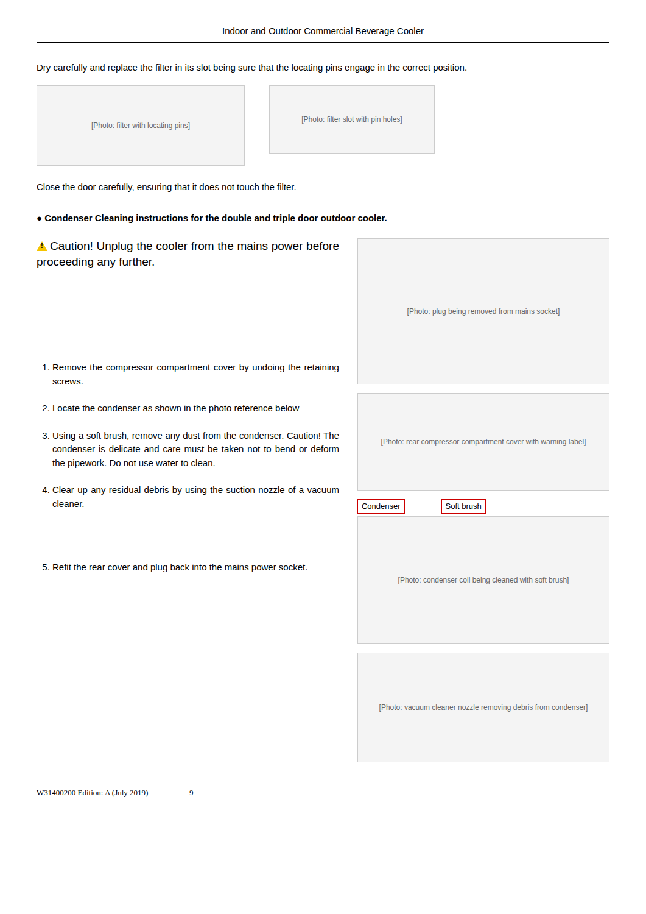Indoor and Outdoor Commercial Beverage Cooler
Dry carefully and replace the filter in its slot being sure that the locating pins engage in the correct position.
[Photo: filter with locating pins]
[Photo: filter slot with pin holes]
Close the door carefully, ensuring that it does not touch the filter.
Condenser Cleaning instructions for the double and triple door outdoor cooler.
Caution! Unplug the cooler from the mains power before proceeding any further.
Remove the compressor compartment cover by undoing the retaining screws.
Locate the condenser as shown in the photo reference below
Using a soft brush, remove any dust from the condenser. Caution! The condenser is delicate and care must be taken not to bend or deform the pipework. Do not use water to clean.
Clear up any residual debris by using the suction nozzle of a vacuum cleaner.
Refit the rear cover and plug back into the mains power socket.
[Photo: plug being removed from mains socket]
[Photo: rear compressor compartment cover with warning label]
Condenser Soft brush
[Photo: condenser coil being cleaned with soft brush]
[Photo: vacuum cleaner nozzle removing debris from condenser]
W31400200 Edition: A (July 2019) - 9 -